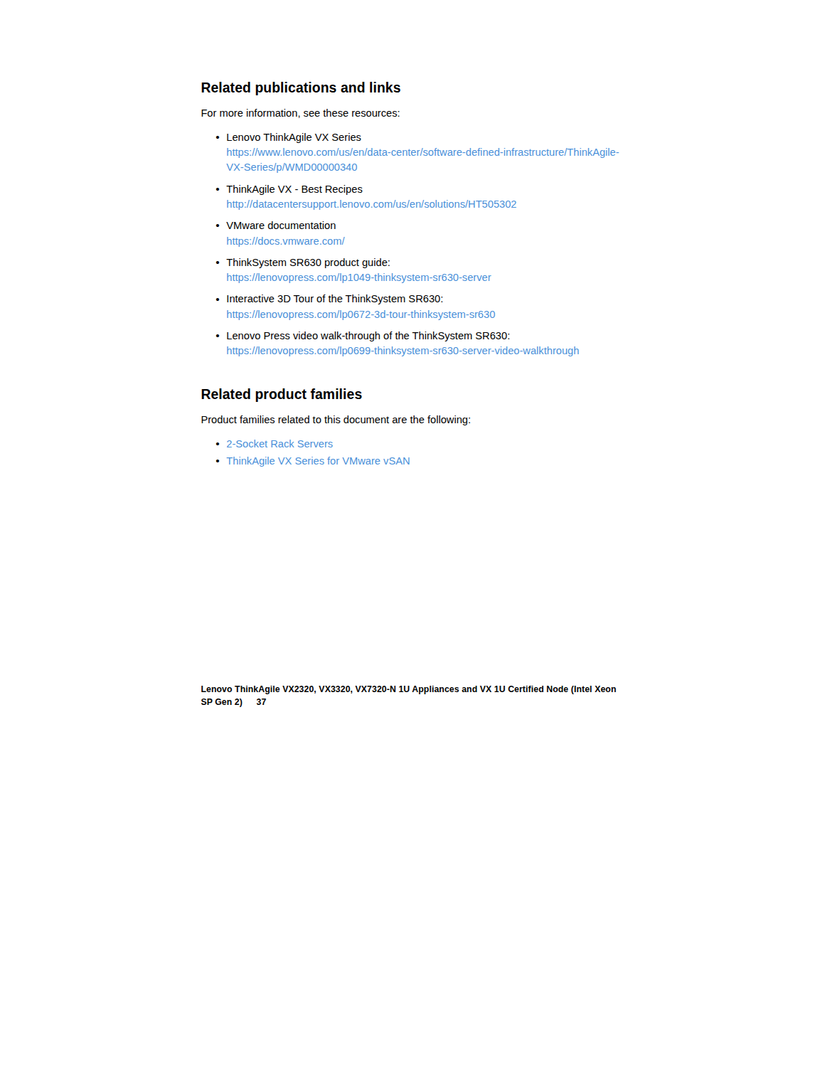Related publications and links
For more information, see these resources:
Lenovo ThinkAgile VX Series
https://www.lenovo.com/us/en/data-center/software-defined-infrastructure/ThinkAgile-VX-Series/p/WMD00000340
ThinkAgile VX - Best Recipes
http://datacentersupport.lenovo.com/us/en/solutions/HT505302
VMware documentation
https://docs.vmware.com/
ThinkSystem SR630 product guide:
https://lenovopress.com/lp1049-thinksystem-sr630-server
Interactive 3D Tour of the ThinkSystem SR630:
https://lenovopress.com/lp0672-3d-tour-thinksystem-sr630
Lenovo Press video walk-through of the ThinkSystem SR630:
https://lenovopress.com/lp0699-thinksystem-sr630-server-video-walkthrough
Related product families
Product families related to this document are the following:
2-Socket Rack Servers
ThinkAgile VX Series for VMware vSAN
Lenovo ThinkAgile VX2320, VX3320, VX7320-N 1U Appliances and VX 1U Certified Node (Intel Xeon SP Gen 2)37